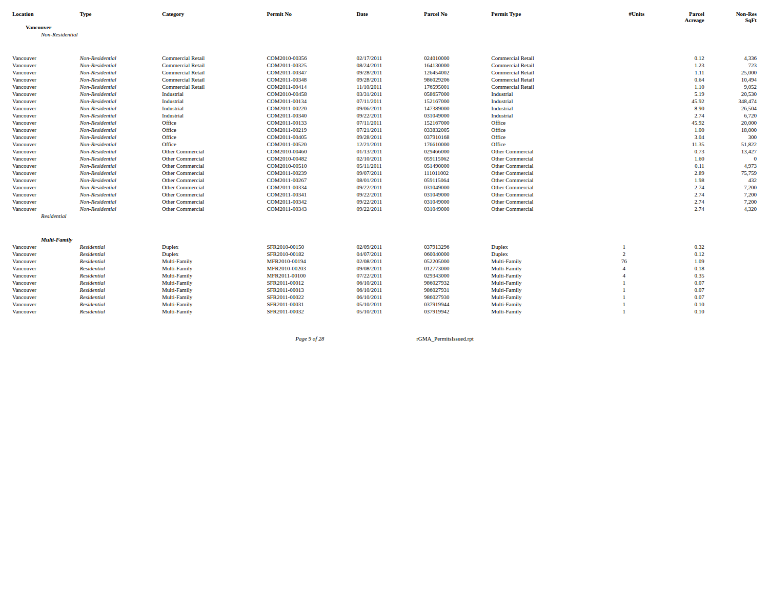| Location | Type | Category | Permit No | Date | Parcel No | Permit Type | #Units | Parcel Acreage | Non-Res SqFt |
| --- | --- | --- | --- | --- | --- | --- | --- | --- | --- |
| Vancouver |
| Non-Residential |
| Vancouver | Non-Residential | Commercial Retail | COM2010-00356 | 02/17/2011 | 024010000 | Commercial Retail | | 0.12 | 4,336 |
| Vancouver | Non-Residential | Commercial Retail | COM2011-00325 | 08/24/2011 | 164130000 | Commercial Retail | | 1.23 | 723 |
| Vancouver | Non-Residential | Commercial Retail | COM2011-00347 | 09/28/2011 | 126454002 | Commercial Retail | | 1.11 | 25,000 |
| Vancouver | Non-Residential | Commercial Retail | COM2011-00348 | 09/28/2011 | 986029206 | Commercial Retail | | 0.64 | 10,494 |
| Vancouver | Non-Residential | Commercial Retail | COM2011-00414 | 11/10/2011 | 176595001 | Commercial Retail | | 1.10 | 9,052 |
| Vancouver | Non-Residential | Industrial | COM2010-00458 | 03/31/2011 | 058657000 | Industrial | | 5.19 | 20,530 |
| Vancouver | Non-Residential | Industrial | COM2011-00134 | 07/11/2011 | 152167000 | Industrial | | 45.92 | 348,474 |
| Vancouver | Non-Residential | Industrial | COM2011-00220 | 09/06/2011 | 147389000 | Industrial | | 8.90 | 26,504 |
| Vancouver | Non-Residential | Industrial | COM2011-00340 | 09/22/2011 | 031049000 | Industrial | | 2.74 | 6,720 |
| Vancouver | Non-Residential | Office | COM2011-00133 | 07/11/2011 | 152167000 | Office | | 45.92 | 20,000 |
| Vancouver | Non-Residential | Office | COM2011-00219 | 07/21/2011 | 033832005 | Office | | 1.00 | 18,000 |
| Vancouver | Non-Residential | Office | COM2011-00405 | 09/28/2011 | 037910168 | Office | | 3.04 | 300 |
| Vancouver | Non-Residential | Office | COM2011-00520 | 12/21/2011 | 176610000 | Office | | 11.35 | 51,822 |
| Vancouver | Non-Residential | Other Commercial | COM2010-00460 | 01/13/2011 | 029466000 | Other Commercial | | 0.73 | 13,427 |
| Vancouver | Non-Residential | Other Commercial | COM2010-00482 | 02/10/2011 | 059115062 | Other Commercial | | 1.60 | 0 |
| Vancouver | Non-Residential | Other Commercial | COM2010-00510 | 05/11/2011 | 051490000 | Other Commercial | | 0.11 | 4,973 |
| Vancouver | Non-Residential | Other Commercial | COM2011-00239 | 09/07/2011 | 111011002 | Other Commercial | | 2.89 | 75,759 |
| Vancouver | Non-Residential | Other Commercial | COM2011-00267 | 08/01/2011 | 059115064 | Other Commercial | | 1.98 | 432 |
| Vancouver | Non-Residential | Other Commercial | COM2011-00334 | 09/22/2011 | 031049000 | Other Commercial | | 2.74 | 7,200 |
| Vancouver | Non-Residential | Other Commercial | COM2011-00341 | 09/22/2011 | 031049000 | Other Commercial | | 2.74 | 7,200 |
| Vancouver | Non-Residential | Other Commercial | COM2011-00342 | 09/22/2011 | 031049000 | Other Commercial | | 2.74 | 7,200 |
| Vancouver | Non-Residential | Other Commercial | COM2011-00343 | 09/22/2011 | 031049000 | Other Commercial | | 2.74 | 4,320 |
| Residential |
| Multi-Family |
| Vancouver | Residential | Duplex | SFR2010-00150 | 02/09/2011 | 037913296 | Duplex | 1 | 0.32 | |
| Vancouver | Residential | Duplex | SFR2010-00182 | 04/07/2011 | 060040000 | Duplex | 2 | 0.12 | |
| Vancouver | Residential | Multi-Family | MFR2010-00194 | 02/08/2011 | 052205000 | Multi-Family | 76 | 1.09 | |
| Vancouver | Residential | Multi-Family | MFR2010-00203 | 09/08/2011 | 012773000 | Multi-Family | 4 | 0.18 | |
| Vancouver | Residential | Multi-Family | MFR2011-00100 | 07/22/2011 | 029343000 | Multi-Family | 4 | 0.35 | |
| Vancouver | Residential | Multi-Family | SFR2011-00012 | 06/10/2011 | 986027932 | Multi-Family | 1 | 0.07 | |
| Vancouver | Residential | Multi-Family | SFR2011-00013 | 06/10/2011 | 986027931 | Multi-Family | 1 | 0.07 | |
| Vancouver | Residential | Multi-Family | SFR2011-00022 | 06/10/2011 | 986027930 | Multi-Family | 1 | 0.07 | |
| Vancouver | Residential | Multi-Family | SFR2011-00031 | 05/10/2011 | 037919944 | Multi-Family | 1 | 0.10 | |
| Vancouver | Residential | Multi-Family | SFR2011-00032 | 05/10/2011 | 037919942 | Multi-Family | 1 | 0.10 | |
Page 9 of 28
rGMA_PermitsIssued.rpt